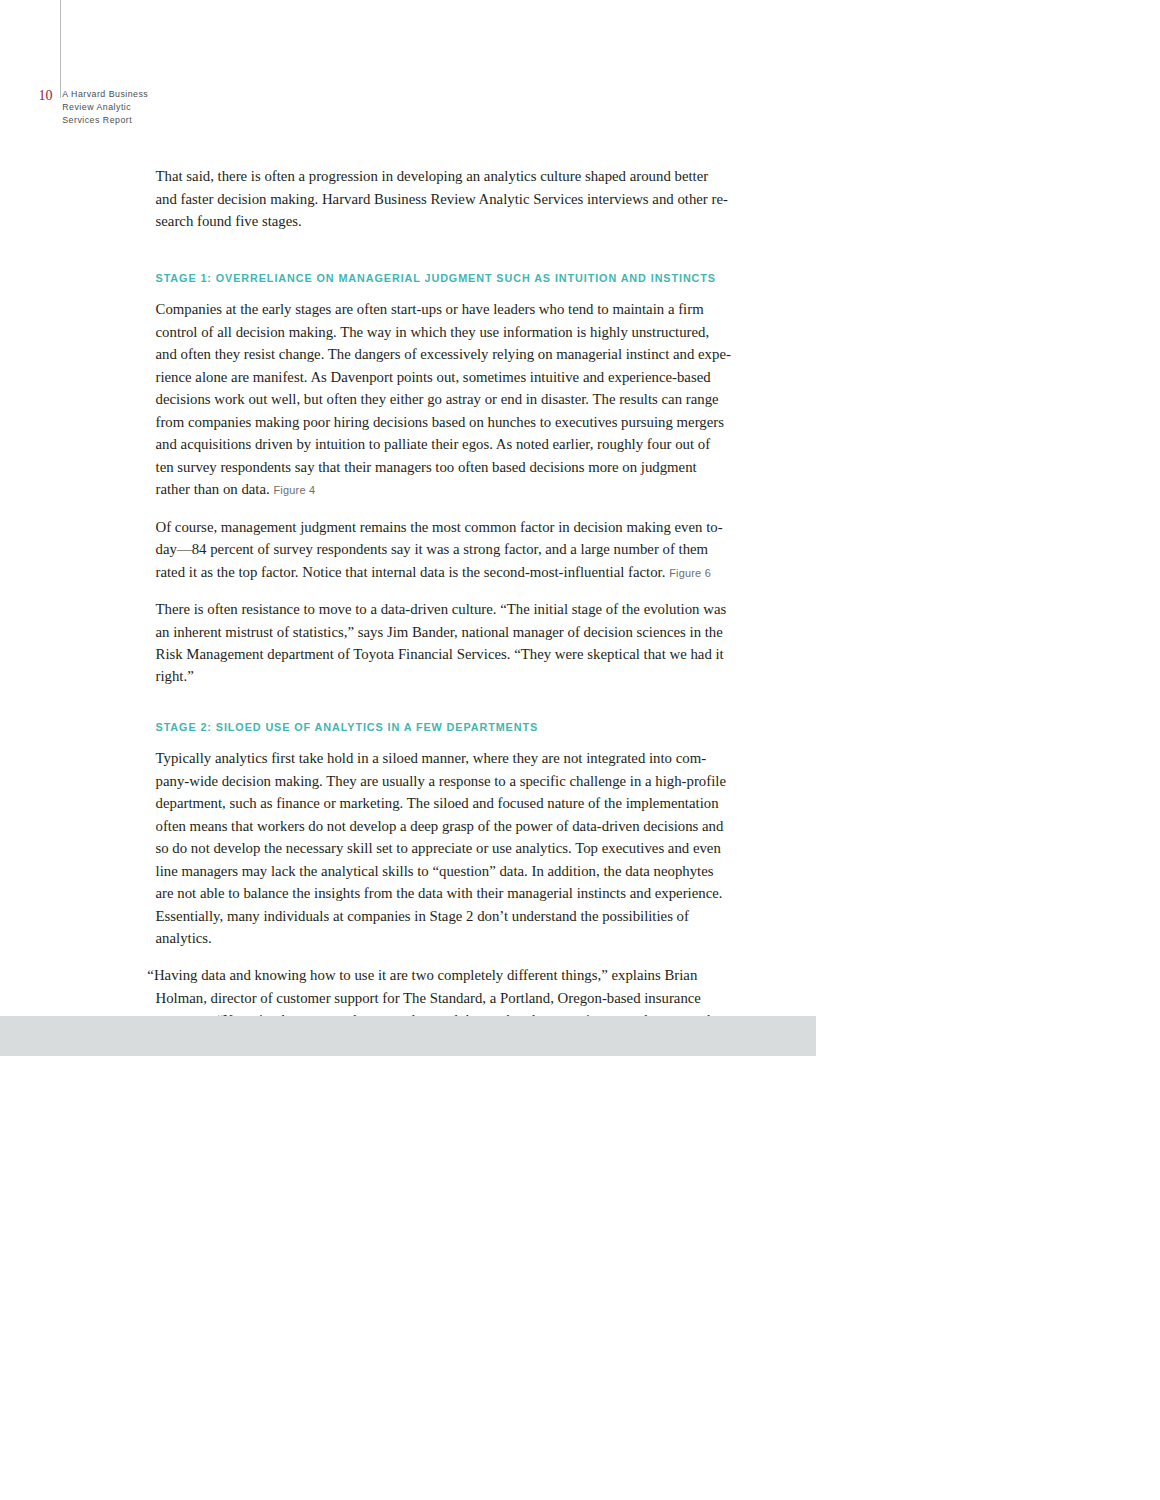10
A Harvard Business
Review Analytic
Services Report
That said, there is often a progression in developing an analytics culture shaped around better and faster decision making. Harvard Business Review Analytic Services interviews and other research found five stages.
Stage 1: Overreliance on managerial judgment such as intuition and instincts
Companies at the early stages are often start-ups or have leaders who tend to maintain a firm control of all decision making. The way in which they use information is highly unstructured, and often they resist change. The dangers of excessively relying on managerial instinct and experience alone are manifest. As Davenport points out, sometimes intuitive and experience-based decisions work out well, but often they either go astray or end in disaster. The results can range from companies making poor hiring decisions based on hunches to executives pursuing mergers and acquisitions driven by intuition to palliate their egos. As noted earlier, roughly four out of ten survey respondents say that their managers too often based decisions more on judgment rather than on data. Figure 4
Of course, management judgment remains the most common factor in decision making even today—84 percent of survey respondents say it was a strong factor, and a large number of them rated it as the top factor. Notice that internal data is the second-most-influential factor. Figure 6
There is often resistance to move to a data-driven culture. “The initial stage of the evolution was an inherent mistrust of statistics,” says Jim Bander, national manager of decision sciences in the Risk Management department of Toyota Financial Services. “They were skeptical that we had it right.”
Stage 2: Siloed use of analytics in a few departments
Typically analytics first take hold in a siloed manner, where they are not integrated into company-wide decision making. They are usually a response to a specific challenge in a high-profile department, such as finance or marketing. The siloed and focused nature of the implementation often means that workers do not develop a deep grasp of the power of data-driven decisions and so do not develop the necessary skill set to appreciate or use analytics. Top executives and even line managers may lack the analytical skills to “question” data. In addition, the data neophytes are not able to balance the insights from the data with their managerial instincts and experience. Essentially, many individuals at companies in Stage 2 don’t understand the possibilities of analytics.
“Having data and knowing how to use it are two completely different things,” explains Brian Holman, director of customer support for The Standard, a Portland, Oregon-based insurance company. “Knowing how to use data to understand the marketplace, motivate employees, and drive performance is a learned skill.”
Because of the siloed nature of the analytics initiatives, there can be departmental discrepancies and duplicated efforts. These companies can have trouble encouraging interdepartmental collaboration and developing a shared vision of enterprise goals.